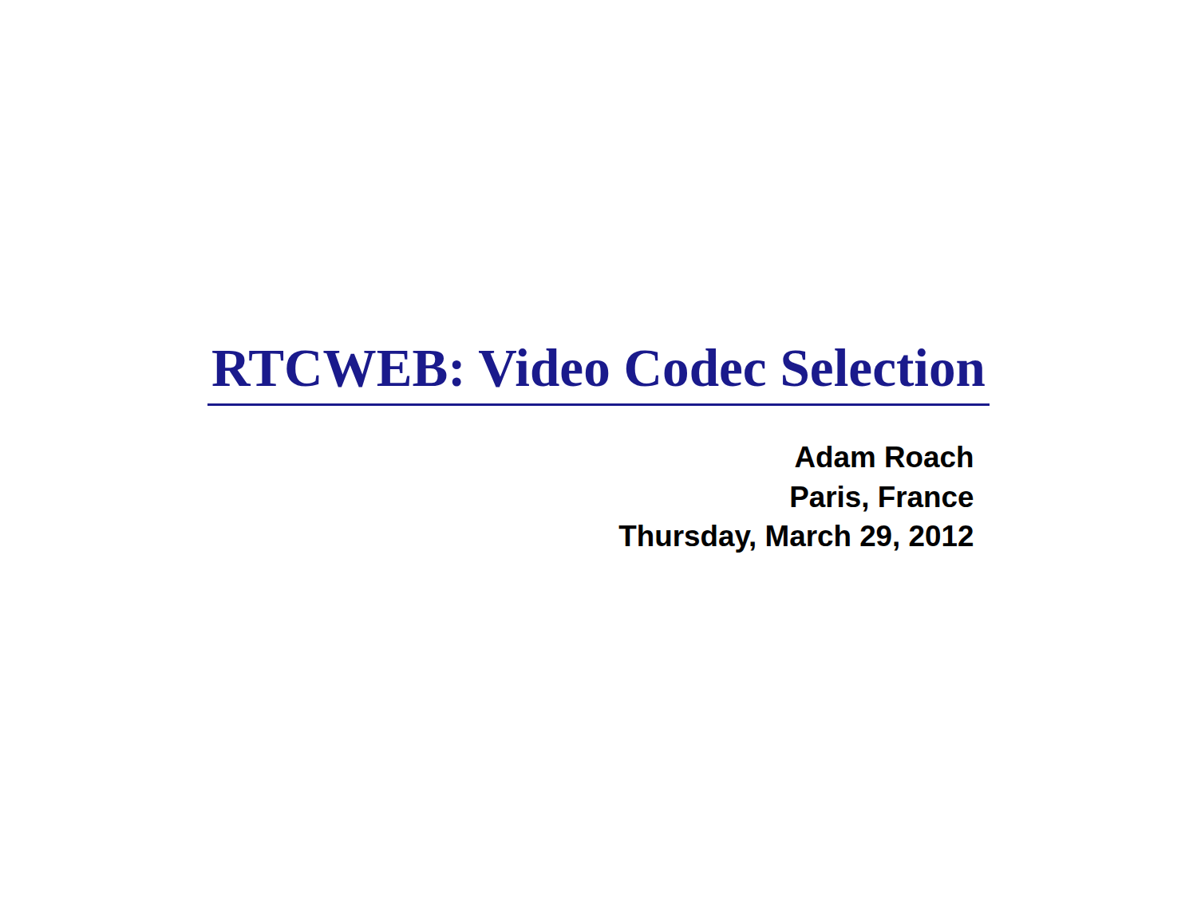RTCWEB: Video Codec Selection
Adam Roach
Paris, France
Thursday, March 29, 2012